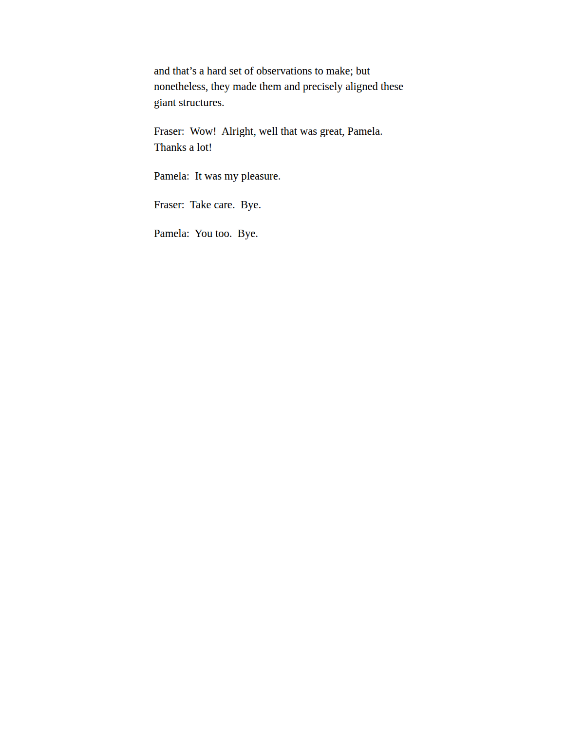and that’s a hard set of observations to make; but nonetheless, they made them and precisely aligned these giant structures.
Fraser: Wow! Alright, well that was great, Pamela. Thanks a lot!
Pamela: It was my pleasure.
Fraser: Take care. Bye.
Pamela: You too. Bye.